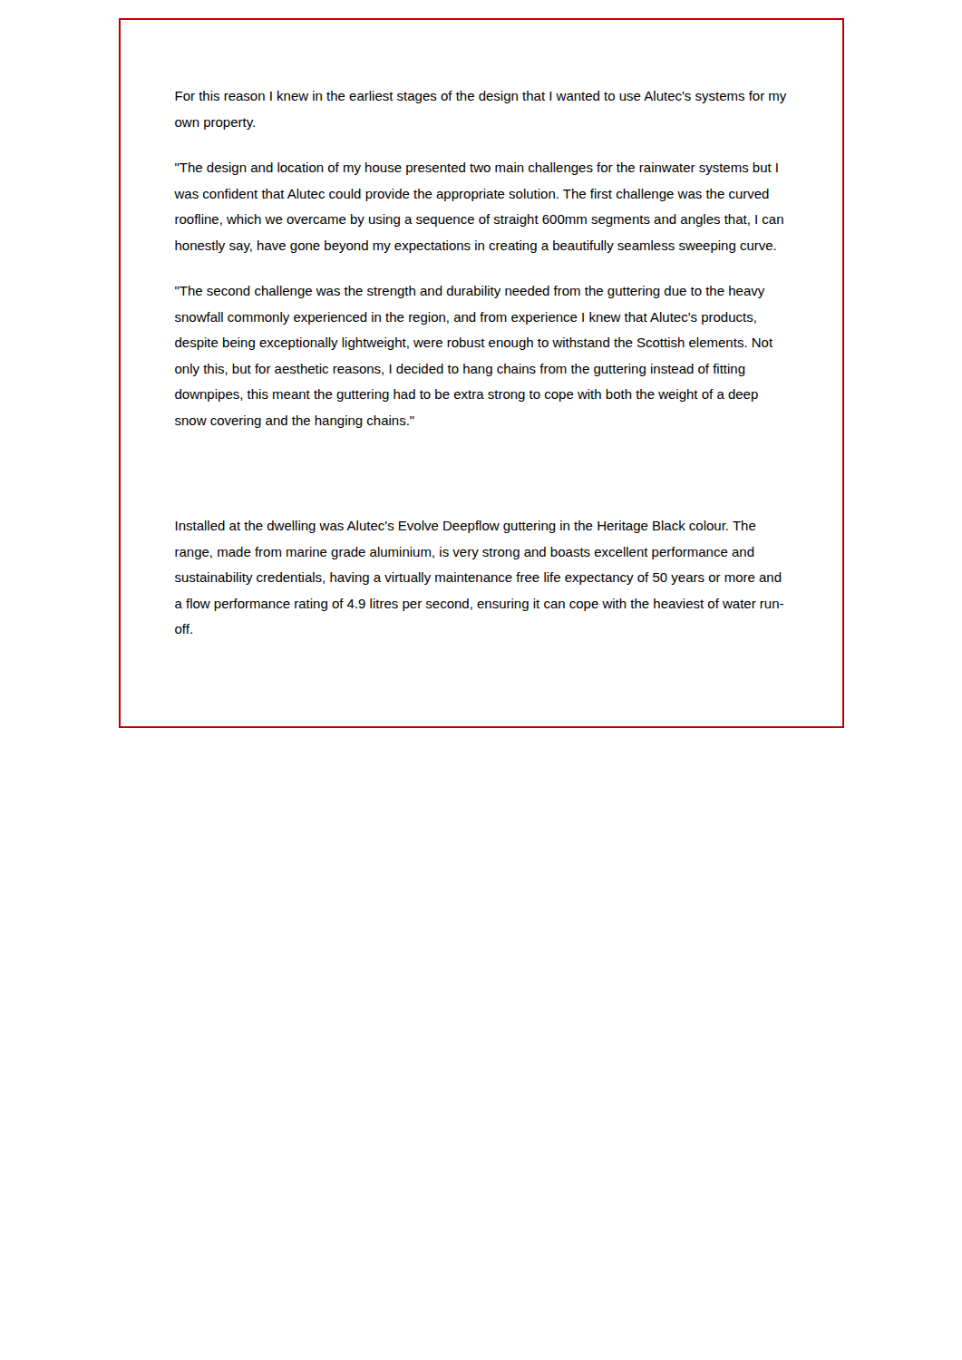For this reason I knew in the earliest stages of the design that I wanted to use Alutec's systems for my own property.
"The design and location of my house presented two main challenges for the rainwater systems but I was confident that Alutec could provide the appropriate solution. The first challenge was the curved roofline, which we overcame by using a sequence of straight 600mm segments and angles that, I can honestly say, have gone beyond my expectations in creating a beautifully seamless sweeping curve.
"The second challenge was the strength and durability needed from the guttering due to the heavy snowfall commonly experienced in the region, and from experience I knew that Alutec's products, despite being exceptionally lightweight, were robust enough to withstand the Scottish elements. Not only this, but for aesthetic reasons, I decided to hang chains from the guttering instead of fitting downpipes, this meant the guttering had to be extra strong to cope with both the weight of a deep snow covering and the hanging chains."
Installed at the dwelling was Alutec's Evolve Deepflow guttering in the Heritage Black colour. The range, made from marine grade aluminium, is very strong and boasts excellent performance and sustainability credentials, having a virtually maintenance free life expectancy of 50 years or more and a flow performance rating of 4.9 litres per second, ensuring it can cope with the heaviest of water run-off.